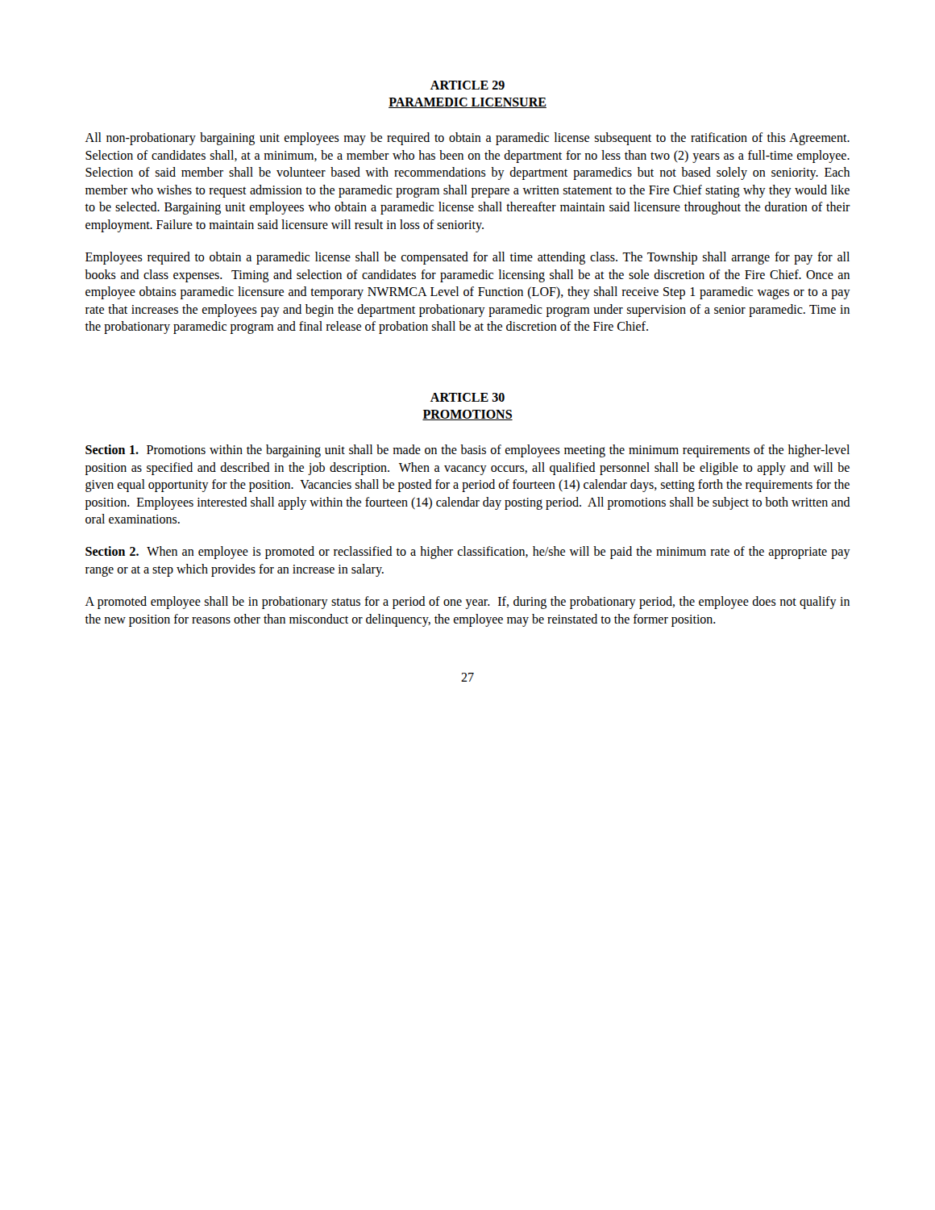ARTICLE 29
PARAMEDIC LICENSURE
All non-probationary bargaining unit employees may be required to obtain a paramedic license subsequent to the ratification of this Agreement. Selection of candidates shall, at a minimum, be a member who has been on the department for no less than two (2) years as a full-time employee. Selection of said member shall be volunteer based with recommendations by department paramedics but not based solely on seniority. Each member who wishes to request admission to the paramedic program shall prepare a written statement to the Fire Chief stating why they would like to be selected. Bargaining unit employees who obtain a paramedic license shall thereafter maintain said licensure throughout the duration of their employment. Failure to maintain said licensure will result in loss of seniority.
Employees required to obtain a paramedic license shall be compensated for all time attending class. The Township shall arrange for pay for all books and class expenses. Timing and selection of candidates for paramedic licensing shall be at the sole discretion of the Fire Chief. Once an employee obtains paramedic licensure and temporary NWRMCA Level of Function (LOF), they shall receive Step 1 paramedic wages or to a pay rate that increases the employees pay and begin the department probationary paramedic program under supervision of a senior paramedic. Time in the probationary paramedic program and final release of probation shall be at the discretion of the Fire Chief.
ARTICLE 30
PROMOTIONS
Section 1. Promotions within the bargaining unit shall be made on the basis of employees meeting the minimum requirements of the higher-level position as specified and described in the job description. When a vacancy occurs, all qualified personnel shall be eligible to apply and will be given equal opportunity for the position. Vacancies shall be posted for a period of fourteen (14) calendar days, setting forth the requirements for the position. Employees interested shall apply within the fourteen (14) calendar day posting period. All promotions shall be subject to both written and oral examinations.
Section 2. When an employee is promoted or reclassified to a higher classification, he/she will be paid the minimum rate of the appropriate pay range or at a step which provides for an increase in salary.
A promoted employee shall be in probationary status for a period of one year. If, during the probationary period, the employee does not qualify in the new position for reasons other than misconduct or delinquency, the employee may be reinstated to the former position.
27